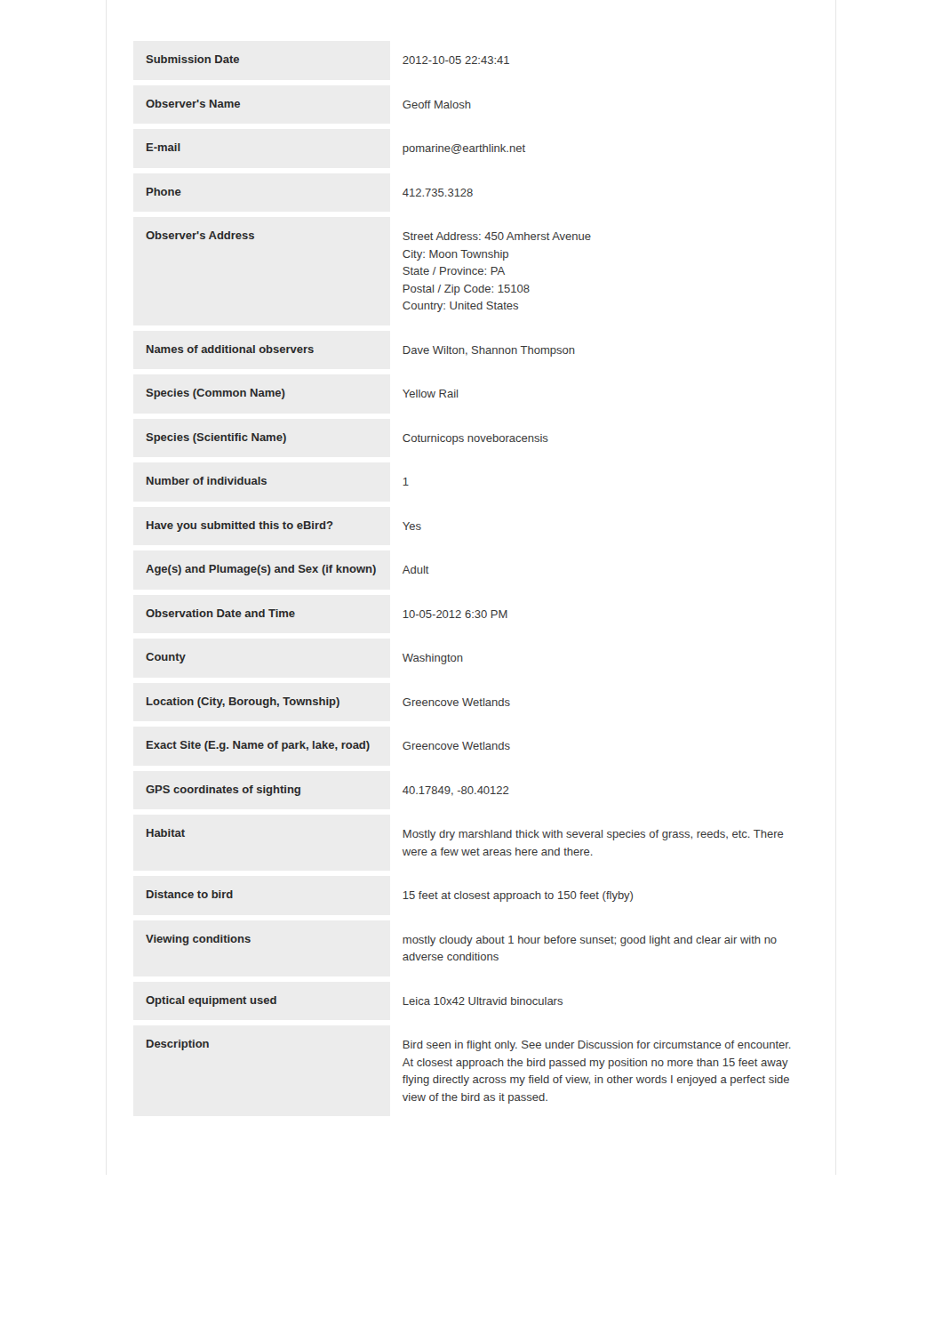| Submission Date | 2012-10-05 22:43:41 |
| Observer's Name | Geoff Malosh |
| E-mail | pomarine@earthlink.net |
| Phone | 412.735.3128 |
| Observer's Address | Street Address: 450 Amherst Avenue City: Moon Township State / Province: PA Postal / Zip Code: 15108 Country: United States |
| Names of additional observers | Dave Wilton, Shannon Thompson |
| Species (Common Name) | Yellow Rail |
| Species (Scientific Name) | Coturnicops noveboracensis |
| Number of individuals | 1 |
| Have you submitted this to eBird? | Yes |
| Age(s) and Plumage(s) and Sex (if known) | Adult |
| Observation Date and Time | 10-05-2012 6:30 PM |
| County | Washington |
| Location (City, Borough, Township) | Greencove Wetlands |
| Exact Site (E.g. Name of park, lake, road) | Greencove Wetlands |
| GPS coordinates of sighting | 40.17849, -80.40122 |
| Habitat | Mostly dry marshland thick with several species of grass, reeds, etc. There were a few wet areas here and there. |
| Distance to bird | 15 feet at closest approach to 150 feet (flyby) |
| Viewing conditions | mostly cloudy about 1 hour before sunset; good light and clear air with no adverse conditions |
| Optical equipment used | Leica 10x42 Ultravid binoculars |
| Description | Bird seen in flight only. See under Discussion for circumstance of encounter. At closest approach the bird passed my position no more than 15 feet away flying directly across my field of view, in other words I enjoyed a perfect side view of the bird as it passed. |